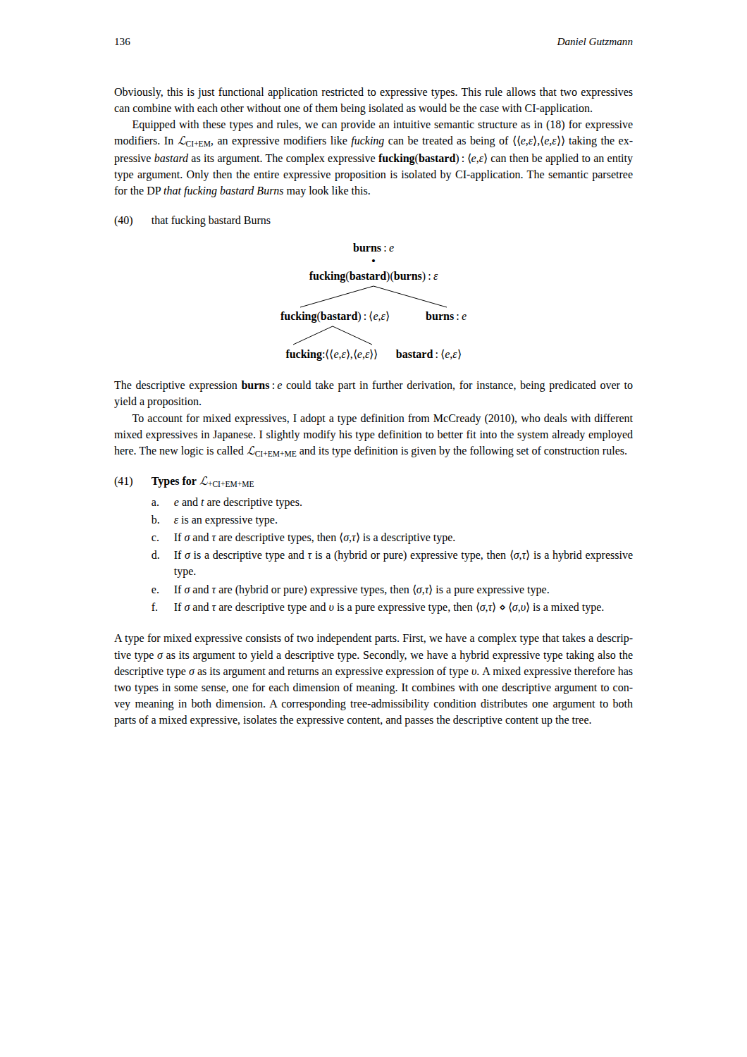136 Daniel Gutzmann
Obviously, this is just functional application restricted to expressive types. This rule allows that two expressives can combine with each other without one of them being isolated as would be the case with CI-application.
Equipped with these types and rules, we can provide an intuitive semantic structure as in (18) for expressive modifiers. In ℒCI+EM, an expressive modifiers like fucking can be treated as being of ⟨⟨e,ε⟩,⟨e,ε⟩⟩ taking the expressive bastard as its argument. The complex expressive fucking(bastard) : ⟨e,ε⟩ can then be applied to an entity type argument. Only then the entire expressive proposition is isolated by CI-application. The semantic parsetree for the DP that fucking bastard Burns may look like this.
(40)
that fucking bastard Burns
burns : e
•
fucking(bastard)(burns) : ε
fucking(bastard) : ⟨e,ε⟩ burns : e
fucking:⟨⟨e,ε⟩,⟨e,ε⟩⟩ bastard : ⟨e,ε⟩
The descriptive expression burns : e could take part in further derivation, for instance, being predicated over to yield a proposition.
To account for mixed expressives, I adopt a type definition from McCready (2010), who deals with different mixed expressives in Japanese. I slightly modify his type definition to better fit into the system already employed here. The new logic is called ℒCI+EM+ME and its type definition is given by the following set of construction rules.
(41)
Types for ℒ+CI+EM+ME
a.
e and t are descriptive types.
b.
ε is an expressive type.
c.
If σ and τ are descriptive types, then ⟨σ,τ⟩ is a descriptive type.
d.
If σ is a descriptive type and τ is a (hybrid or pure) expressive type, then ⟨σ,τ⟩ is a hybrid expressive type.
e.
If σ and τ are (hybrid or pure) expressive types, then ⟨σ,τ⟩ is a pure expressive type.
f.
If σ and τ are descriptive type and υ is a pure expressive type, then ⟨σ,τ⟩ ⋄ ⟨σ,υ⟩ is a mixed type.
A type for mixed expressive consists of two independent parts. First, we have a complex type that takes a descriptive type σ as its argument to yield a descriptive type. Secondly, we have a hybrid expressive type taking also the descriptive type σ as its argument and returns an expressive expression of type υ. A mixed expressive therefore has two types in some sense, one for each dimension of meaning. It combines with one descriptive argument to convey meaning in both dimension. A corresponding tree-admissibility condition distributes one argument to both parts of a mixed expressive, isolates the expressive content, and passes the descriptive content up the tree.